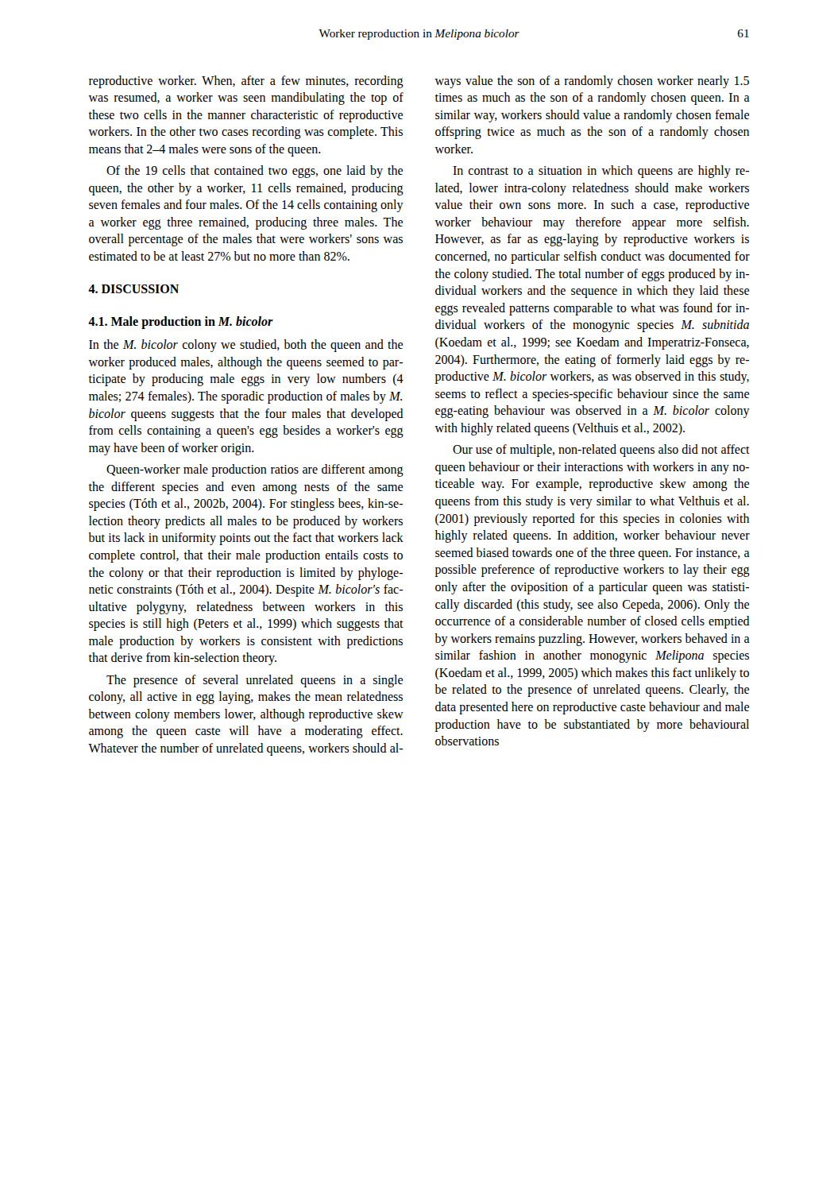Worker reproduction in Melipona bicolor 61
reproductive worker. When, after a few minutes, recording was resumed, a worker was seen mandibulating the top of these two cells in the manner characteristic of reproductive workers. In the other two cases recording was complete. This means that 2–4 males were sons of the queen.
Of the 19 cells that contained two eggs, one laid by the queen, the other by a worker, 11 cells remained, producing seven females and four males. Of the 14 cells containing only a worker egg three remained, producing three males. The overall percentage of the males that were workers' sons was estimated to be at least 27% but no more than 82%.
4. Discussion
4.1. Male production in M. bicolor
In the M. bicolor colony we studied, both the queen and the worker produced males, although the queens seemed to participate by producing male eggs in very low numbers (4 males; 274 females). The sporadic production of males by M. bicolor queens suggests that the four males that developed from cells containing a queen's egg besides a worker's egg may have been of worker origin.
Queen-worker male production ratios are different among the different species and even among nests of the same species (Tóth et al., 2002b, 2004). For stingless bees, kin-selection theory predicts all males to be produced by workers but its lack in uniformity points out the fact that workers lack complete control, that their male production entails costs to the colony or that their reproduction is limited by phylogenetic constraints (Tóth et al., 2004). Despite M. bicolor's facultative polygyny, relatedness between workers in this species is still high (Peters et al., 1999) which suggests that male production by workers is consistent with predictions that derive from kin-selection theory.
The presence of several unrelated queens in a single colony, all active in egg laying, makes the mean relatedness between colony members lower, although reproductive skew among the queen caste will have a moderating effect. Whatever the number of unrelated queens, workers should always value the son of a randomly chosen worker nearly 1.5 times as much as the son of a randomly chosen queen. In a similar way, workers should value a randomly chosen female offspring twice as much as the son of a randomly chosen worker.
In contrast to a situation in which queens are highly related, lower intra-colony relatedness should make workers value their own sons more. In such a case, reproductive worker behaviour may therefore appear more selfish. However, as far as egg-laying by reproductive workers is concerned, no particular selfish conduct was documented for the colony studied. The total number of eggs produced by individual workers and the sequence in which they laid these eggs revealed patterns comparable to what was found for individual workers of the monogynic species M. subnitida (Koedam et al., 1999; see Koedam and Imperatriz-Fonseca, 2004). Furthermore, the eating of formerly laid eggs by reproductive M. bicolor workers, as was observed in this study, seems to reflect a species-specific behaviour since the same egg-eating behaviour was observed in a M. bicolor colony with highly related queens (Velthuis et al., 2002).
Our use of multiple, non-related queens also did not affect queen behaviour or their interactions with workers in any noticeable way. For example, reproductive skew among the queens from this study is very similar to what Velthuis et al. (2001) previously reported for this species in colonies with highly related queens. In addition, worker behaviour never seemed biased towards one of the three queen. For instance, a possible preference of reproductive workers to lay their egg only after the oviposition of a particular queen was statistically discarded (this study, see also Cepeda, 2006). Only the occurrence of a considerable number of closed cells emptied by workers remains puzzling. However, workers behaved in a similar fashion in another monogynic Melipona species (Koedam et al., 1999, 2005) which makes this fact unlikely to be related to the presence of unrelated queens. Clearly, the data presented here on reproductive caste behaviour and male production have to be substantiated by more behavioural observations